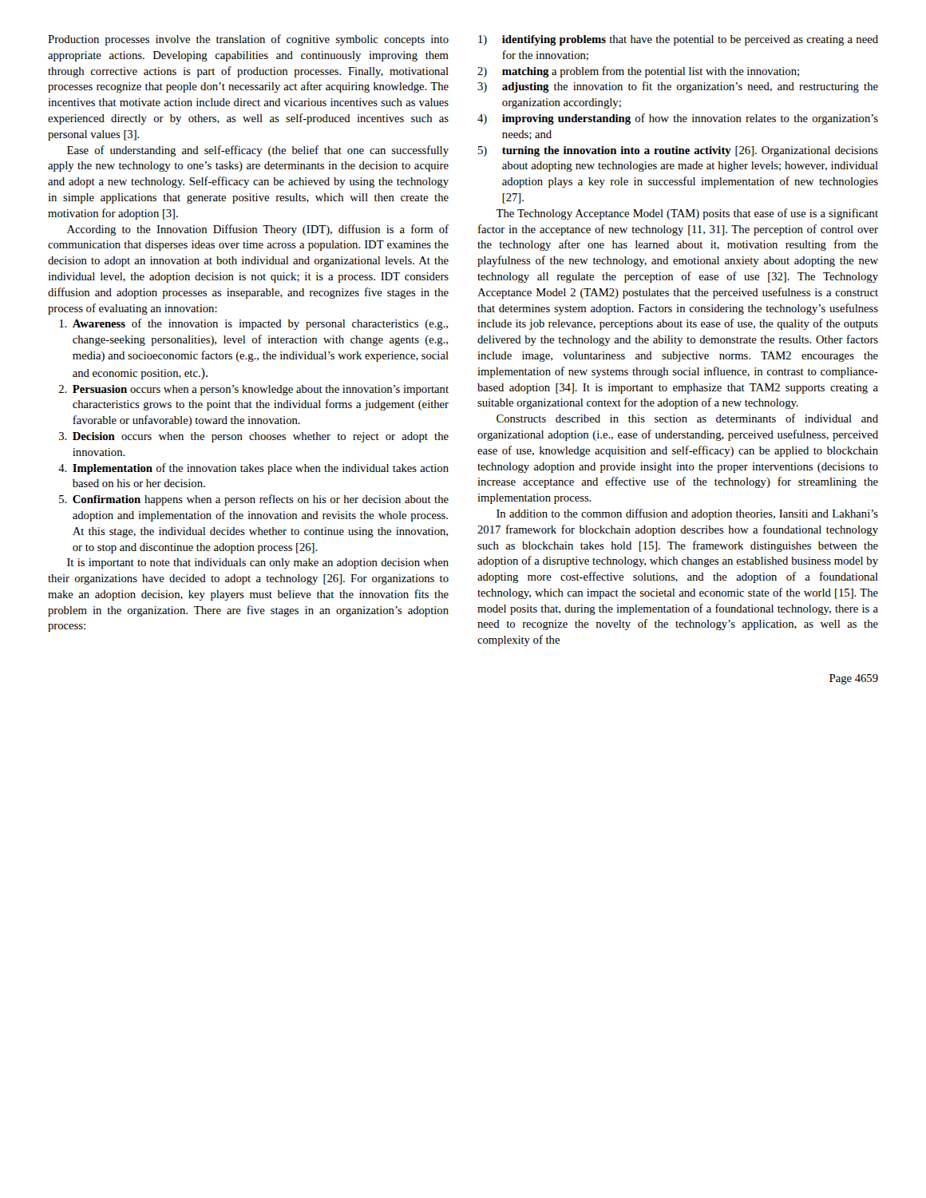Production processes involve the translation of cognitive symbolic concepts into appropriate actions. Developing capabilities and continuously improving them through corrective actions is part of production processes. Finally, motivational processes recognize that people don’t necessarily act after acquiring knowledge. The incentives that motivate action include direct and vicarious incentives such as values experienced directly or by others, as well as self-produced incentives such as personal values [3].
Ease of understanding and self-efficacy (the belief that one can successfully apply the new technology to one’s tasks) are determinants in the decision to acquire and adopt a new technology. Self-efficacy can be achieved by using the technology in simple applications that generate positive results, which will then create the motivation for adoption [3].
According to the Innovation Diffusion Theory (IDT), diffusion is a form of communication that disperses ideas over time across a population. IDT examines the decision to adopt an innovation at both individual and organizational levels. At the individual level, the adoption decision is not quick; it is a process. IDT considers diffusion and adoption processes as inseparable, and recognizes five stages in the process of evaluating an innovation:
Awareness of the innovation is impacted by personal characteristics (e.g., change-seeking personalities), level of interaction with change agents (e.g., media) and socioeconomic factors (e.g., the individual’s work experience, social and economic position, etc.).
Persuasion occurs when a person’s knowledge about the innovation’s important characteristics grows to the point that the individual forms a judgement (either favorable or unfavorable) toward the innovation.
Decision occurs when the person chooses whether to reject or adopt the innovation.
Implementation of the innovation takes place when the individual takes action based on his or her decision.
Confirmation happens when a person reflects on his or her decision about the adoption and implementation of the innovation and revisits the whole process. At this stage, the individual decides whether to continue using the innovation, or to stop and discontinue the adoption process [26].
It is important to note that individuals can only make an adoption decision when their organizations have decided to adopt a technology [26]. For organizations to make an adoption decision, key players must believe that the innovation fits the problem in the organization. There are five stages in an organization’s adoption process:
identifying problems that have the potential to be perceived as creating a need for the innovation;
matching a problem from the potential list with the innovation;
adjusting the innovation to fit the organization’s need, and restructuring the organization accordingly;
improving understanding of how the innovation relates to the organization’s needs; and
turning the innovation into a routine activity [26]. Organizational decisions about adopting new technologies are made at higher levels; however, individual adoption plays a key role in successful implementation of new technologies [27].
The Technology Acceptance Model (TAM) posits that ease of use is a significant factor in the acceptance of new technology [11, 31]. The perception of control over the technology after one has learned about it, motivation resulting from the playfulness of the new technology, and emotional anxiety about adopting the new technology all regulate the perception of ease of use [32]. The Technology Acceptance Model 2 (TAM2) postulates that the perceived usefulness is a construct that determines system adoption. Factors in considering the technology’s usefulness include its job relevance, perceptions about its ease of use, the quality of the outputs delivered by the technology and the ability to demonstrate the results. Other factors include image, voluntariness and subjective norms. TAM2 encourages the implementation of new systems through social influence, in contrast to compliance-based adoption [34]. It is important to emphasize that TAM2 supports creating a suitable organizational context for the adoption of a new technology.
Constructs described in this section as determinants of individual and organizational adoption (i.e., ease of understanding, perceived usefulness, perceived ease of use, knowledge acquisition and self-efficacy) can be applied to blockchain technology adoption and provide insight into the proper interventions (decisions to increase acceptance and effective use of the technology) for streamlining the implementation process.
In addition to the common diffusion and adoption theories, Iansiti and Lakhani’s 2017 framework for blockchain adoption describes how a foundational technology such as blockchain takes hold [15]. The framework distinguishes between the adoption of a disruptive technology, which changes an established business model by adopting more cost-effective solutions, and the adoption of a foundational technology, which can impact the societal and economic state of the world [15]. The model posits that, during the implementation of a foundational technology, there is a need to recognize the novelty of the technology’s application, as well as the complexity of the
Page 4659